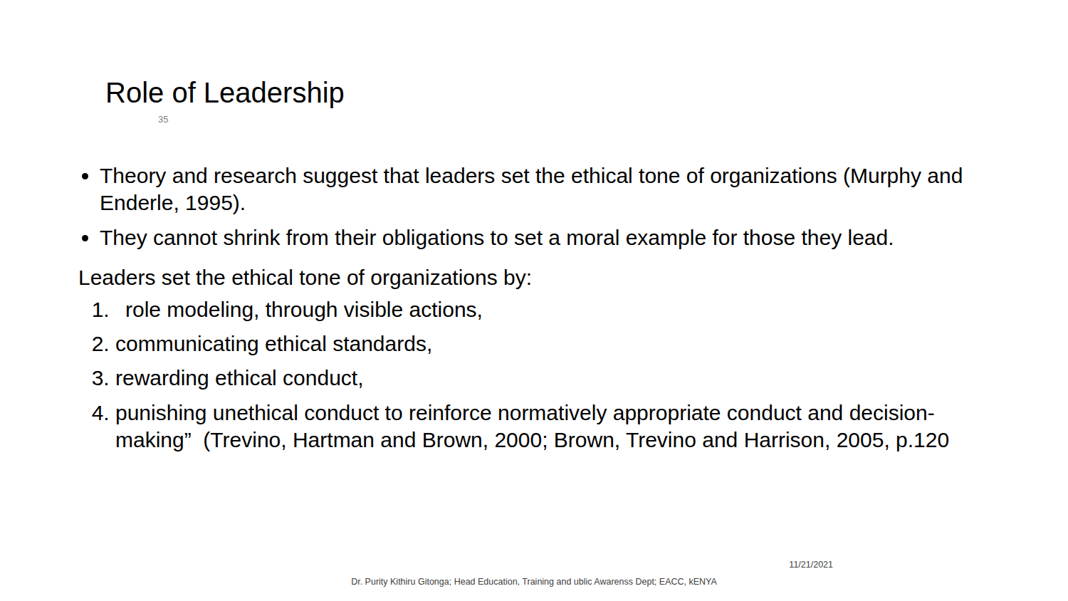Role of Leadership
35
Theory and research suggest that leaders set the ethical tone of organizations (Murphy and Enderle, 1995).
They cannot shrink from their obligations to set a moral example for those they lead.
Leaders set the ethical tone of organizations by:
role modeling, through visible actions,
communicating ethical standards,
rewarding ethical conduct,
punishing unethical conduct to reinforce normatively appropriate conduct and decision-making” (Trevino, Hartman and Brown, 2000; Brown, Trevino and Harrison, 2005, p.120
Dr. Purity Kithiru Gitonga; Head Education, Training and ublic Awarenss Dept; EACC, kENYA 11/21/2021